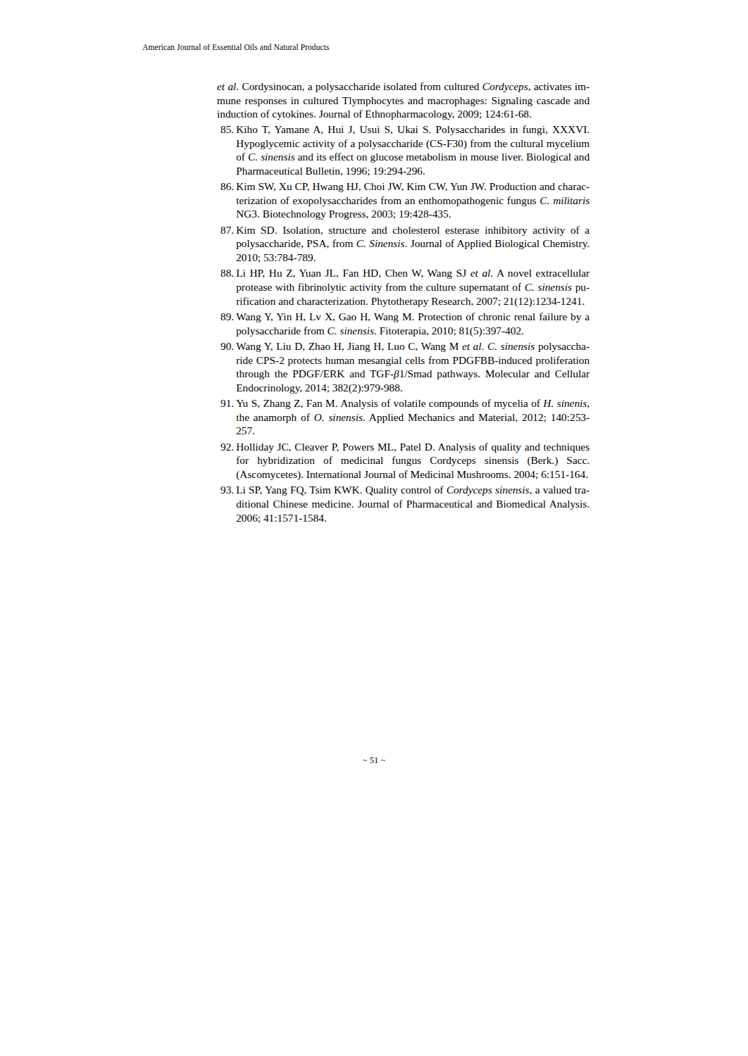American Journal of Essential Oils and Natural Products
et al. Cordysinocan, a polysaccharide isolated from cultured Cordyceps, activates immune responses in cultured Tlymphocytes and macrophages: Signaling cascade and induction of cytokines. Journal of Ethnopharmacology, 2009; 124:61-68.
Kiho T, Yamane A, Hui J, Usui S, Ukai S. Polysaccharides in fungi, XXXVI. Hypoglycemic activity of a polysaccharide (CS-F30) from the cultural mycelium of C. sinensis and its effect on glucose metabolism in mouse liver. Biological and Pharmaceutical Bulletin, 1996; 19:294-296.
Kim SW, Xu CP, Hwang HJ, Choi JW, Kim CW, Yun JW. Production and characterization of exopolysaccharides from an enthomopathogenic fungus C. militaris NG3. Biotechnology Progress, 2003; 19:428-435.
Kim SD. Isolation, structure and cholesterol esterase inhibitory activity of a polysaccharide, PSA, from C. Sinensis. Journal of Applied Biological Chemistry. 2010; 53:784-789.
Li HP, Hu Z, Yuan JL, Fan HD, Chen W, Wang SJ et al. A novel extracellular protease with fibrinolytic activity from the culture supernatant of C. sinensis purification and characterization. Phytotherapy Research, 2007; 21(12):1234-1241.
Wang Y, Yin H, Lv X, Gao H, Wang M. Protection of chronic renal failure by a polysaccharide from C. sinensis. Fitoterapia, 2010; 81(5):397-402.
Wang Y, Liu D, Zhao H, Jiang H, Luo C, Wang M et al. C. sinensis polysaccharide CPS-2 protects human mesangial cells from PDGFBB-induced proliferation through the PDGF/ERK and TGF-β1/Smad pathways. Molecular and Cellular Endocrinology, 2014; 382(2):979-988.
Yu S, Zhang Z, Fan M. Analysis of volatile compounds of mycelia of H. sinenis, the anamorph of O. sinensis. Applied Mechanics and Material, 2012; 140:253-257.
Holliday JC, Cleaver P, Powers ML, Patel D. Analysis of quality and techniques for hybridization of medicinal fungus Cordyceps sinensis (Berk.) Sacc. (Ascomycetes). International Journal of Medicinal Mushrooms. 2004; 6:151-164.
Li SP, Yang FQ, Tsim KWK. Quality control of Cordyceps sinensis, a valued traditional Chinese medicine. Journal of Pharmaceutical and Biomedical Analysis. 2006; 41:1571-1584.
~ 51 ~